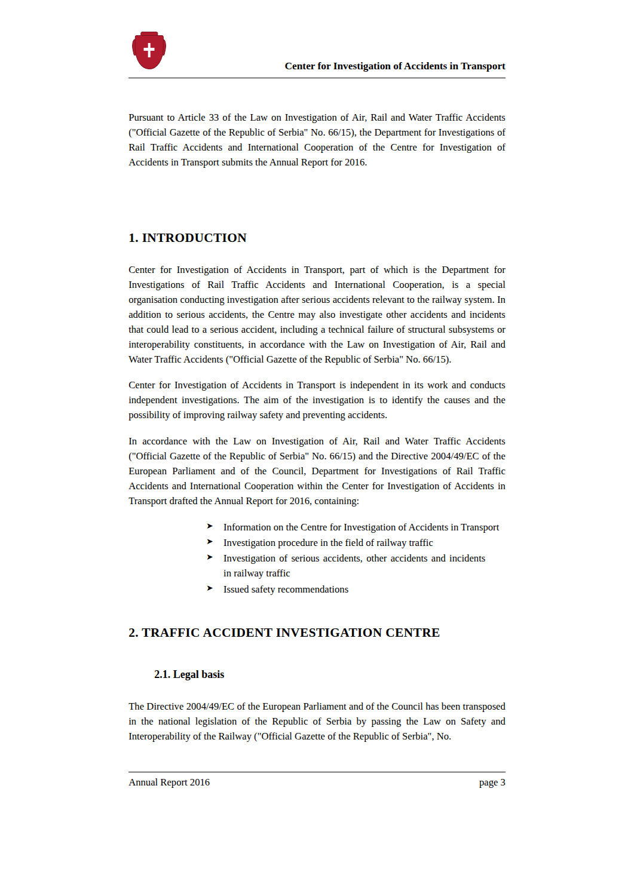Center for Investigation of Accidents in Transport
Pursuant to Article 33 of the Law on Investigation of Air, Rail and Water Traffic Accidents ("Official Gazette of the Republic of Serbia" No. 66/15), the Department for Investigations of Rail Traffic Accidents and International Cooperation of the Centre for Investigation of Accidents in Transport submits the Annual Report for 2016.
1. INTRODUCTION
Center for Investigation of Accidents in Transport, part of which is the Department for Investigations of Rail Traffic Accidents and International Cooperation, is a special organisation conducting investigation after serious accidents relevant to the railway system. In addition to serious accidents, the Centre may also investigate other accidents and incidents that could lead to a serious accident, including a technical failure of structural subsystems or interoperability constituents, in accordance with the Law on Investigation of Air, Rail and Water Traffic Accidents ("Official Gazette of the Republic of Serbia" No. 66/15).
Center for Investigation of Accidents in Transport is independent in its work and conducts independent investigations. The aim of the investigation is to identify the causes and the possibility of improving railway safety and preventing accidents.
In accordance with the Law on Investigation of Air, Rail and Water Traffic Accidents ("Official Gazette of the Republic of Serbia" No. 66/15) and the Directive 2004/49/EC of the European Parliament and of the Council, Department for Investigations of Rail Traffic Accidents and International Cooperation within the Center for Investigation of Accidents in Transport drafted the Annual Report for 2016, containing:
Information on the Centre for Investigation of Accidents in Transport
Investigation procedure in the field of railway traffic
Investigation of serious accidents, other accidents and incidents in railway traffic
Issued safety recommendations
2. TRAFFIC ACCIDENT INVESTIGATION CENTRE
2.1. Legal basis
The Directive 2004/49/EC of the European Parliament and of the Council has been transposed in the national legislation of the Republic of Serbia by passing the Law on Safety and Interoperability of the Railway ("Official Gazette of the Republic of Serbia", No.
Annual Report 2016 page 3